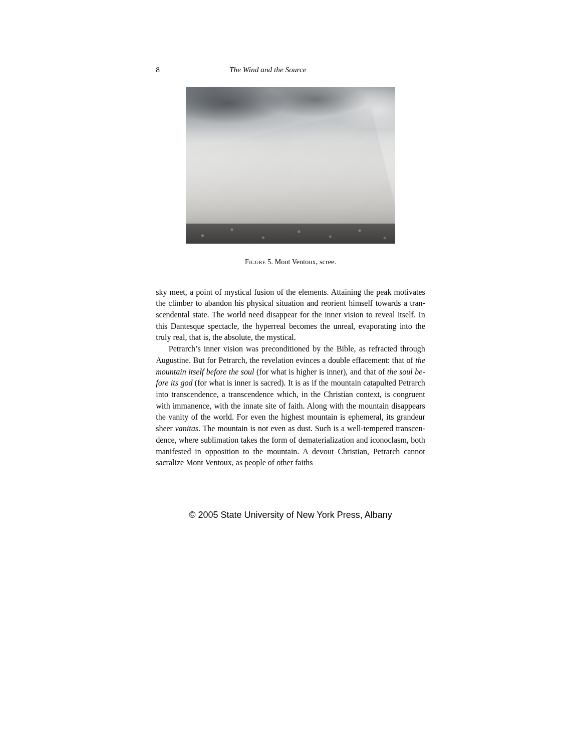8 The Wind and the Source
Figure 5. Mont Ventoux, scree.
sky meet, a point of mystical fusion of the elements. Attaining the peak motivates the climber to abandon his physical situation and reorient himself towards a transcendental state. The world need disappear for the inner vision to reveal itself. In this Dantesque spectacle, the hyperreal becomes the unreal, evaporating into the truly real, that is, the absolute, the mystical.
Petrarch’s inner vision was preconditioned by the Bible, as refracted through Augustine. But for Petrarch, the revelation evinces a double effacement: that of the mountain itself before the soul (for what is higher is inner), and that of the soul before its god (for what is inner is sacred). It is as if the mountain catapulted Petrarch into transcendence, a transcendence which, in the Christian context, is congruent with immanence, with the innate site of faith. Along with the mountain disappears the vanity of the world. For even the highest mountain is ephemeral, its grandeur sheer vanitas. The mountain is not even as dust. Such is a well-tempered transcendence, where sublimation takes the form of dematerialization and iconoclasm, both manifested in opposition to the mountain. A devout Christian, Petrarch cannot sacralize Mont Ventoux, as people of other faiths
© 2005 State University of New York Press, Albany